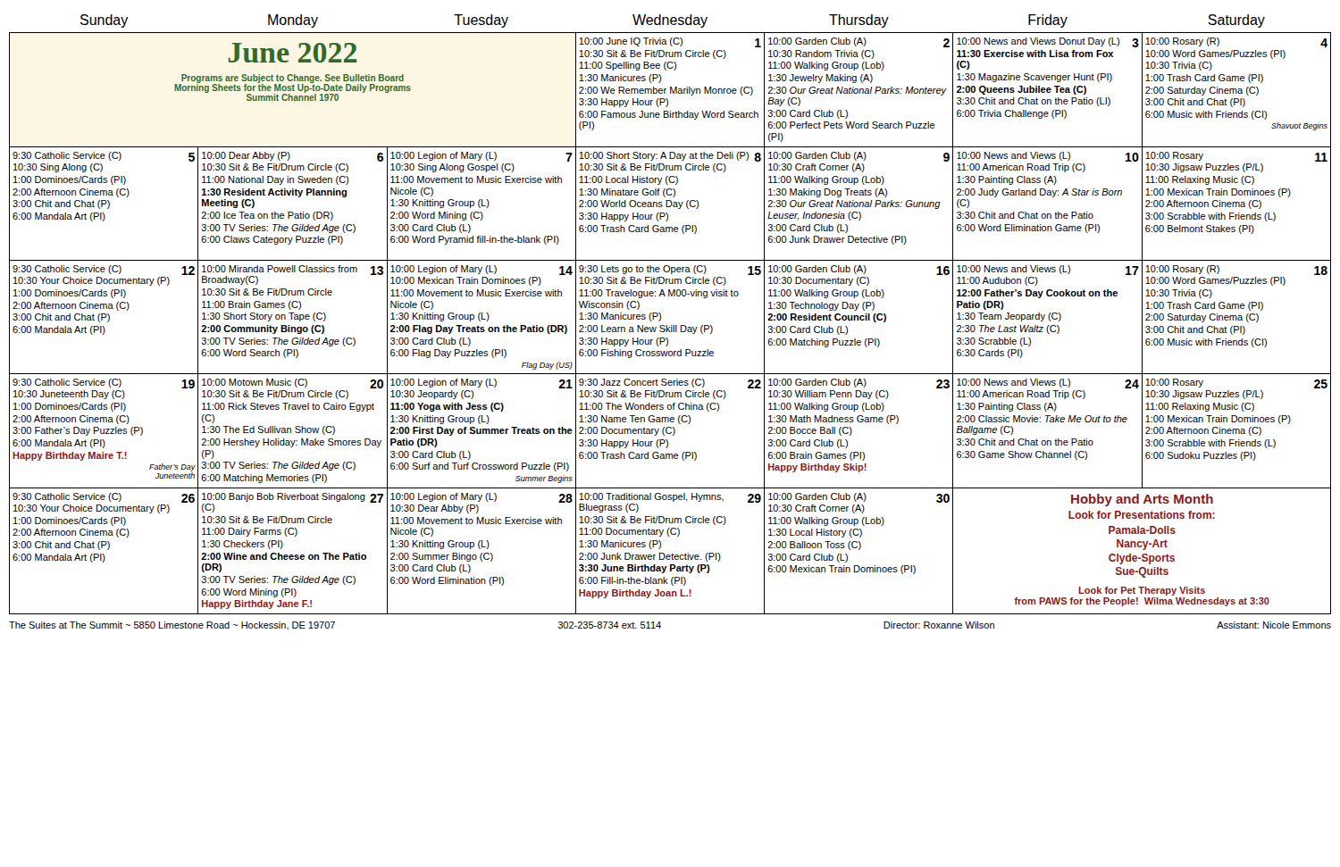| Sunday | Monday | Tuesday | Wednesday | Thursday | Friday | Saturday |
| --- | --- | --- | --- | --- | --- | --- |
| June 2022 Programs are Subject to Change. See Bulletin Board Morning Sheets for the Most Up-to-Date Daily Programs Summit Channel 1970 | 1 10:00 June IQ Trivia (C) 10:30 Sit & Be Fit/Drum Circle (C) 11:00 Spelling Bee (C) 1:30 Manicures (P) 2:00 We Remember Marilyn Monroe (C) 3:30 Happy Hour (P) 6:00 Famous June Birthday Word Search (PI) | 2 10:00 Garden Club (A) 10:30 Random Trivia (C) 11:00 Walking Group (Lob) 1:30 Jewelry Making (A) 2:30 Our Great National Parks: Monterey Bay (C) 3:00 Card Club (L) 6:00 Perfect Pets Word Search Puzzle (PI) | 3 10:00 News and Views Donut Day (L) 11:30 Exercise with Lisa from Fox (C) 1:30 Magazine Scavenger Hunt (PI) 2:00 Queens Jubilee Tea (C) 3:30 Chit and Chat on the Patio (LI) 6:00 Trivia Challenge (PI) | 4 10:00 Rosary (R) 10:00 Word Games/Puzzles (PI) 10:30 Trivia (C) 1:00 Trash Card Game (PI) 2:00 Saturday Cinema (C) 3:00 Chit and Chat (PI) 6:00 Music with Friends (CI) Shavuot Begins |
| 5 9:30 Catholic Service (C) 10:30 Sing Along (C) 1:00 Dominoes/Cards (PI) 2:00 Afternoon Cinema (C) 3:00 Chit and Chat (P) 6:00 Mandala Art (PI) | 6 10:00 Dear Abby (P) 10:30 Sit & Be Fit/Drum Circle (C) 11:00 National Day in Sweden (C) 1:30 Resident Activity Planning Meeting (C) 2:00 Ice Tea on the Patio (DR) 3:00 TV Series: The Gilded Age (C) 6:00 Claws Category Puzzle (PI) | 7 10:00 Legion of Mary (L) 10:30 Sing Along Gospel (C) 11:00 Movement to Music Exercise with Nicole (C) 1:30 Knitting Group (L) 2:00 Word Mining (C) 3:00 Card Club (L) 6:00 Word Pyramid fill-in-the-blank (PI) | 8 10:00 Short Story: A Day at the Deli (P) 10:30 Sit & Be Fit/Drum Circle (C) 11:00 Local History (C) 1:30 Minatare Golf (C) 2:00 World Oceans Day (C) 3:30 Happy Hour (P) 6:00 Trash Card Game (PI) | 9 10:00 Garden Club (A) 10:30 Craft Corner (A) 11:00 Walking Group (Lob) 1:30 Making Dog Treats (A) 2:30 Our Great National Parks: Gunung Leuser, Indonesia (C) 3:00 Card Club (L) 6:00 Junk Drawer Detective (PI) | 10 10:00 News and Views (L) 11:00 American Road Trip (C) 1:30 Painting Class (A) 2:00 Judy Garland Day: A Star is Born (C) 3:30 Chit and Chat on the Patio 6:00 Word Elimination Game (PI) | 11 10:00 Rosary 10:30 Jigsaw Puzzles (P/L) 11:00 Relaxing Music (C) 1:00 Mexican Train Dominoes (P) 2:00 Afternoon Cinema (C) 3:00 Scrabble with Friends (L) 6:00 Belmont Stakes (PI) |
| 12 9:30 Catholic Service (C) 10:30 Your Choice Documentary (P) 1:00 Dominoes/Cards (PI) 2:00 Afternoon Cinema (C) 3:00 Chit and Chat (P) 6:00 Mandala Art (PI) | 13 10:00 Miranda Powell Classics from Broadway(C) 10:30 Sit & Be Fit/Drum Circle 11:00 Brain Games (C) 1:30 Short Story on Tape (C) 2:00 Community Bingo (C) 3:00 TV Series: The Gilded Age (C) 6:00 Word Search (PI) | 14 10:00 Legion of Mary (L) 10:00 Mexican Train Dominoes (P) 11:00 Movement to Music Exercise with Nicole (C) 1:30 Knitting Group (L) 2:00 Flag Day Treats on the Patio (DR) 3:00 Card Club (L) 6:00 Flag Day Puzzles (PI) Flag Day (US) | 15 9:30 Lets go to the Opera (C) 10:30 Sit & Be Fit/Drum Circle (C) 11:00 Travelogue: A M00-ving visit to Wisconsin (C) 1:30 Manicures (P) 2:00 Learn a New Skill Day (P) 3:30 Happy Hour (P) 6:00 Fishing Crossword Puzzle | 16 10:00 Garden Club (A) 10:30 Documentary (C) 11:00 Walking Group (Lob) 1:30 Technology Day (P) 2:00 Resident Council (C) 3:00 Card Club (L) 6:00 Matching Puzzle (PI) | 17 10:00 News and Views (L) 11:00 Audubon (C) 12:00 Father’s Day Cookout on the Patio (DR) 1:30 Team Jeopardy (C) 2:30 The Last Waltz (C) 3:30 Scrabble (L) 6:30 Cards (PI) | 18 10:00 Rosary (R) 10:00 Word Games/Puzzles (PI) 10:30 Trivia (C) 1:00 Trash Card Game (PI) 2:00 Saturday Cinema (C) 3:00 Chit and Chat (PI) 6:00 Music with Friends (CI) |
| 19 9:30 Catholic Service (C) 10:30 Juneteenth Day (C) 1:00 Dominoes/Cards (PI) 2:00 Afternoon Cinema (C) 3:00 Father’s Day Puzzles (P) 6:00 Mandala Art (PI) Happy Birthday Maire T.! Father’s Day Juneteenth | 20 10:00 Motown Music (C) 10:30 Sit & Be Fit/Drum Circle (C) 11:00 Rick Steves Travel to Cairo Egypt (C) 1:30 The Ed Sullivan Show (C) 2:00 Hershey Holiday: Make Smores Day (P) 3:00 TV Series: The Gilded Age (C) 6:00 Matching Memories (PI) | 21 10:00 Legion of Mary (L) 10:30 Jeopardy (C) 11:00 Yoga with Jess (C) 1:30 Knitting Group (L) 2:00 First Day of Summer Treats on the Patio (DR) 3:00 Card Club (L) 6:00 Surf and Turf Crossword Puzzle (PI) Summer Begins | 22 9:30 Jazz Concert Series (C) 10:30 Sit & Be Fit/Drum Circle (C) 11:00 The Wonders of China (C) 1:30 Name Ten Game (C) 2:00 Documentary (C) 3:30 Happy Hour (P) 6:00 Trash Card Game (PI) | 23 10:00 Garden Club (A) 10:30 William Penn Day (C) 11:00 Walking Group (Lob) 1:30 Math Madness Game (P) 2:00 Bocce Ball (C) 3:00 Card Club (L) 6:00 Brain Games (PI) Happy Birthday Skip! | 24 10:00 News and Views (L) 11:00 American Road Trip (C) 1:30 Painting Class (A) 2:00 Classic Movie: Take Me Out to the Ballgame (C) 3:30 Chit and Chat on the Patio 6:30 Game Show Channel (C) | 25 10:00 Rosary 10:30 Jigsaw Puzzles (P/L) 11:00 Relaxing Music (C) 1:00 Mexican Train Dominoes (P) 2:00 Afternoon Cinema (C) 3:00 Scrabble with Friends (L) 6:00 Sudoku Puzzles (PI) |
| 26 9:30 Catholic Service (C) 10:30 Your Choice Documentary (P) 1:00 Dominoes/Cards (PI) 2:00 Afternoon Cinema (C) 3:00 Chit and Chat (P) 6:00 Mandala Art (PI) | 27 10:00 Banjo Bob Riverboat Singalong (C) 10:30 Sit & Be Fit/Drum Circle 11:00 Dairy Farms (C) 1:30 Checkers (PI) 2:00 Wine and Cheese on The Patio (DR) 3:00 TV Series: The Gilded Age (C) 6:00 Word Mining (PI) Happy Birthday Jane F.! | 28 10:00 Legion of Mary (L) 10:30 Dear Abby (P) 11:00 Movement to Music Exercise with Nicole (C) 1:30 Knitting Group (L) 2:00 Summer Bingo (C) 3:00 Card Club (L) 6:00 Word Elimination (PI) | 29 10:00 Traditional Gospel, Hymns, Bluegrass (C) 10:30 Sit & Be Fit/Drum Circle (C) 11:00 Documentary (C) 1:30 Manicures (P) 2:00 Junk Drawer Detective. (PI) 3:30 June Birthday Party (P) 6:00 Fill-in-the-blank (PI) Happy Birthday Joan L.! | 30 10:00 Garden Club (A) 10:30 Craft Corner (A) 11:00 Walking Group (Lob) 1:30 Local History (C) 2:00 Balloon Toss (C) 3:00 Card Club (L) 6:00 Mexican Train Dominoes (PI) | Hobby and Arts Month Look for Presentations from: Pamala-Dolls Nancy-Art Clyde-Sports Sue-Quilts Look for Pet Therapy Visits from PAWS for the People! Wilma Wednesdays at 3:30 |
The Suites at The Summit ~ 5850 Limestone Road ~ Hockessin, DE 19707 302-235-8734 ext. 5114 Director: Roxanne Wilson Assistant: Nicole Emmons